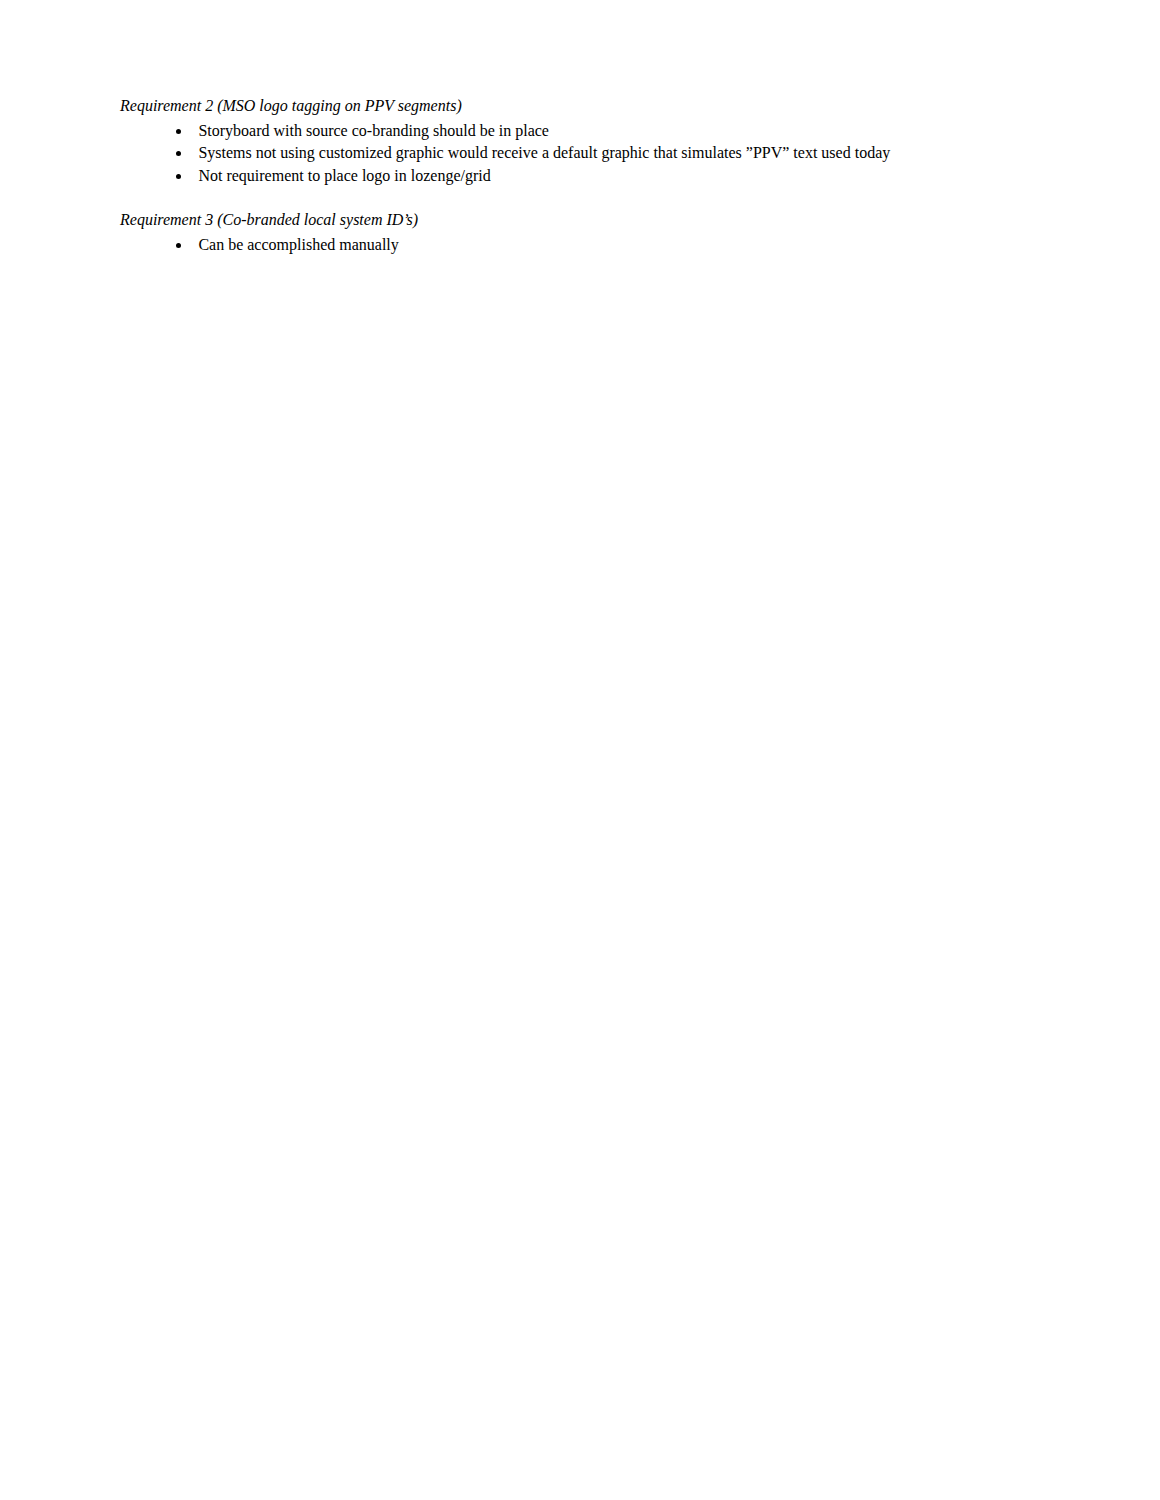Requirement 2 (MSO logo tagging on PPV segments)
Storyboard with source co-branding should be in place
Systems not using customized graphic would receive a default graphic that simulates ”PPV” text used today
Not requirement to place logo in lozenge/grid
Requirement 3 (Co-branded local system ID’s)
Can be accomplished manually